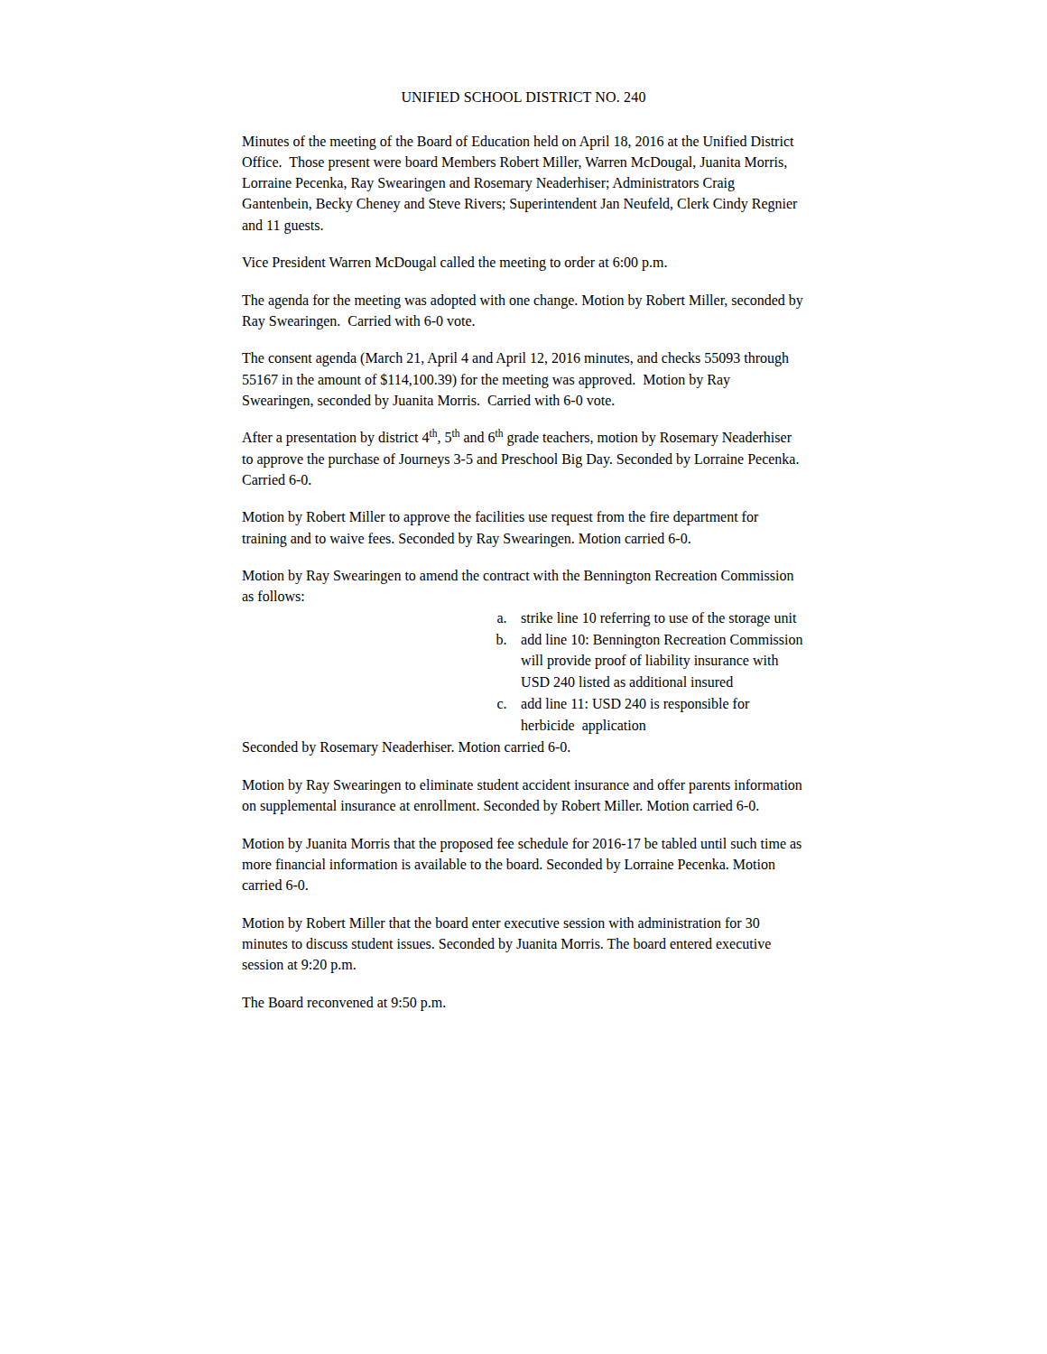UNIFIED SCHOOL DISTRICT NO. 240
Minutes of the meeting of the Board of Education held on April 18, 2016 at the Unified District Office. Those present were board Members Robert Miller, Warren McDougal, Juanita Morris, Lorraine Pecenka, Ray Swearingen and Rosemary Neaderhiser; Administrators Craig Gantenbein, Becky Cheney and Steve Rivers; Superintendent Jan Neufeld, Clerk Cindy Regnier and 11 guests.
Vice President Warren McDougal called the meeting to order at 6:00 p.m.
The agenda for the meeting was adopted with one change. Motion by Robert Miller, seconded by Ray Swearingen. Carried with 6-0 vote.
The consent agenda (March 21, April 4 and April 12, 2016 minutes, and checks 55093 through 55167 in the amount of $114,100.39) for the meeting was approved. Motion by Ray Swearingen, seconded by Juanita Morris. Carried with 6-0 vote.
After a presentation by district 4th, 5th and 6th grade teachers, motion by Rosemary Neaderhiser to approve the purchase of Journeys 3-5 and Preschool Big Day. Seconded by Lorraine Pecenka. Carried 6-0.
Motion by Robert Miller to approve the facilities use request from the fire department for training and to waive fees. Seconded by Ray Swearingen. Motion carried 6-0.
Motion by Ray Swearingen to amend the contract with the Bennington Recreation Commission as follows:
strike line 10 referring to use of the storage unit
add line 10: Bennington Recreation Commission will provide proof of liability insurance with USD 240 listed as additional insured
add line 11: USD 240 is responsible for herbicide application
Seconded by Rosemary Neaderhiser. Motion carried 6-0.
Motion by Ray Swearingen to eliminate student accident insurance and offer parents information on supplemental insurance at enrollment. Seconded by Robert Miller. Motion carried 6-0.
Motion by Juanita Morris that the proposed fee schedule for 2016-17 be tabled until such time as more financial information is available to the board. Seconded by Lorraine Pecenka. Motion carried 6-0.
Motion by Robert Miller that the board enter executive session with administration for 30 minutes to discuss student issues. Seconded by Juanita Morris. The board entered executive session at 9:20 p.m.
The Board reconvened at 9:50 p.m.